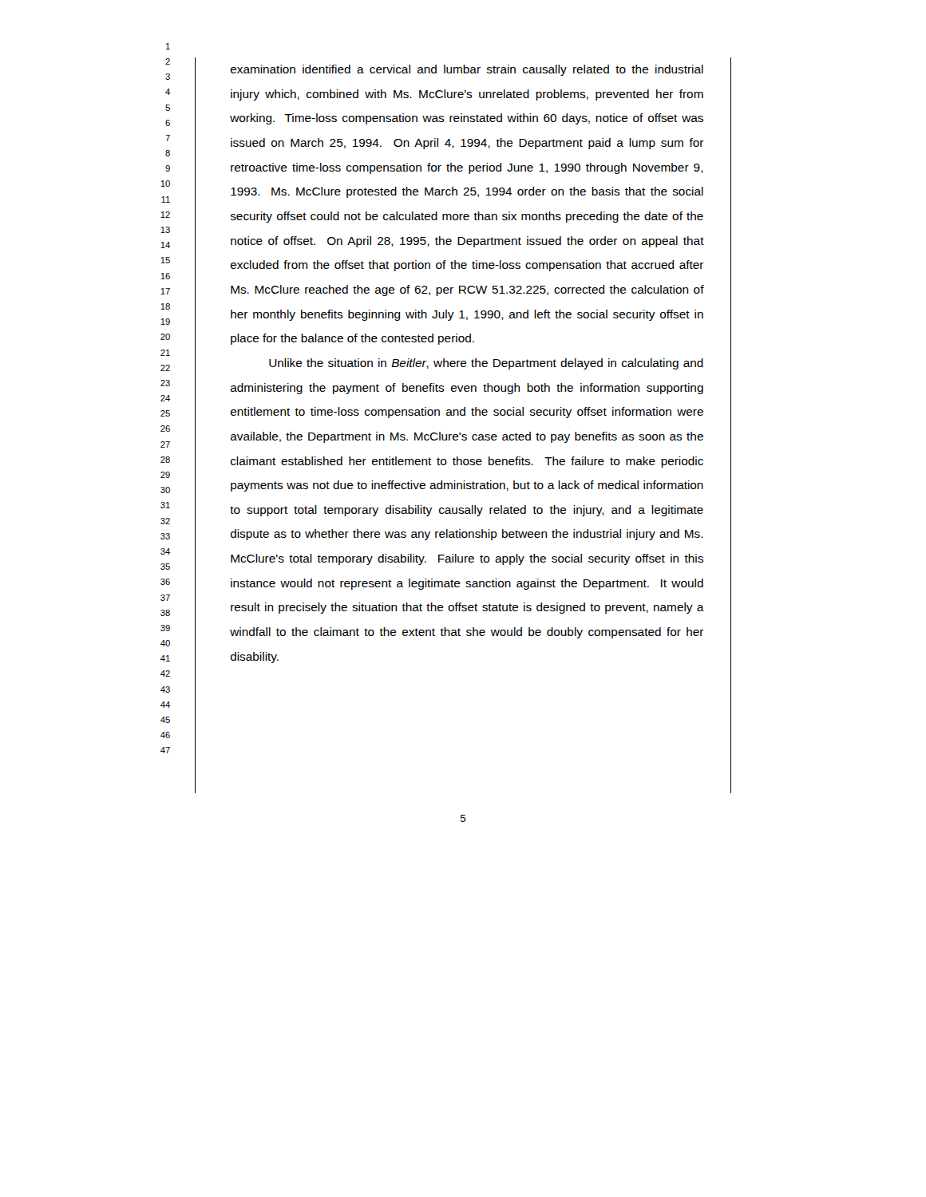1
2
3
4
5
6
7
8
9
10
11
12
13
14
15
16
17
18
19
20
21
22
23
24
25
26
27
28
29
30
31
32
33
34
35
36
37
38
39
40
41
42
43
44
45
46
47
examination identified a cervical and lumbar strain causally related to the industrial injury which, combined with Ms. McClure's unrelated problems, prevented her from working. Time-loss compensation was reinstated within 60 days, notice of offset was issued on March 25, 1994. On April 4, 1994, the Department paid a lump sum for retroactive time-loss compensation for the period June 1, 1990 through November 9, 1993. Ms. McClure protested the March 25, 1994 order on the basis that the social security offset could not be calculated more than six months preceding the date of the notice of offset. On April 28, 1995, the Department issued the order on appeal that excluded from the offset that portion of the time-loss compensation that accrued after Ms. McClure reached the age of 62, per RCW 51.32.225, corrected the calculation of her monthly benefits beginning with July 1, 1990, and left the social security offset in place for the balance of the contested period.
Unlike the situation in Beitler, where the Department delayed in calculating and administering the payment of benefits even though both the information supporting entitlement to time-loss compensation and the social security offset information were available, the Department in Ms. McClure's case acted to pay benefits as soon as the claimant established her entitlement to those benefits. The failure to make periodic payments was not due to ineffective administration, but to a lack of medical information to support total temporary disability causally related to the injury, and a legitimate dispute as to whether there was any relationship between the industrial injury and Ms. McClure's total temporary disability. Failure to apply the social security offset in this instance would not represent a legitimate sanction against the Department. It would result in precisely the situation that the offset statute is designed to prevent, namely a windfall to the claimant to the extent that she would be doubly compensated for her disability.
5